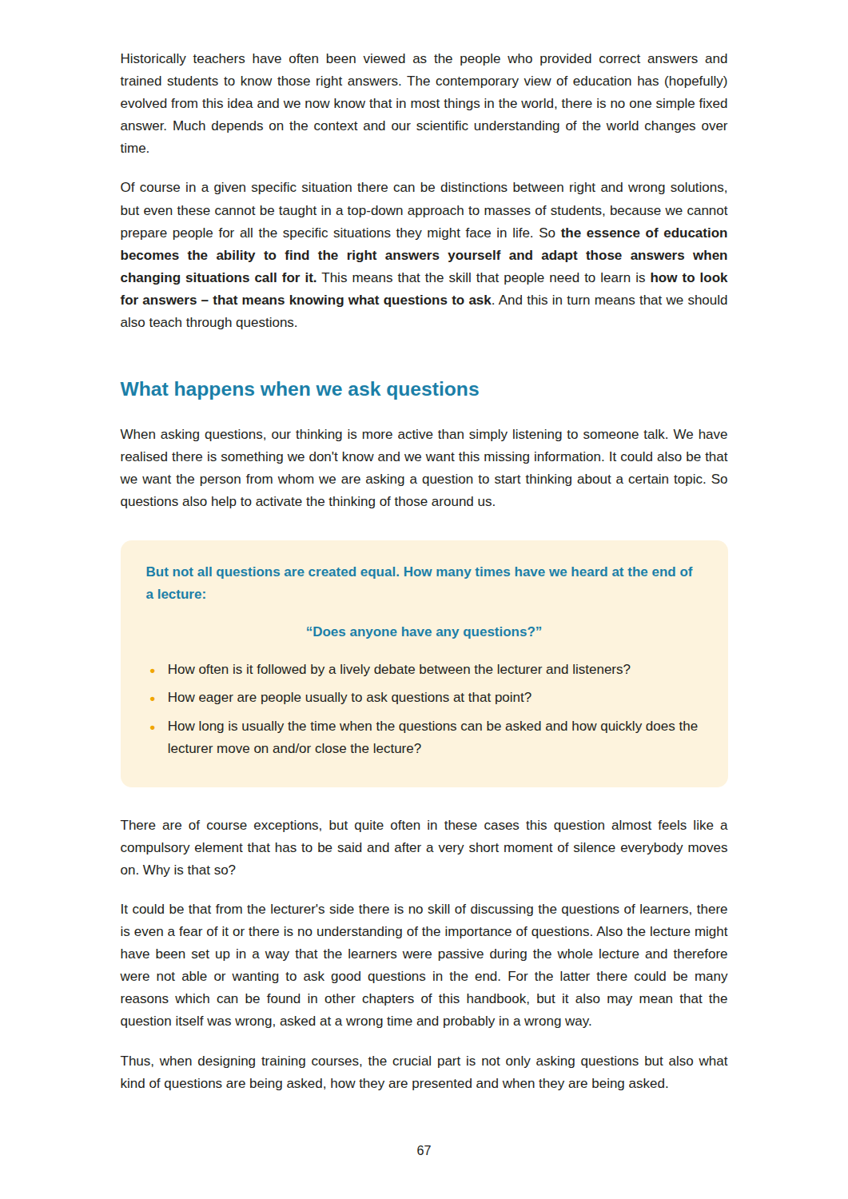Historically teachers have often been viewed as the people who provided correct answers and trained students to know those right answers. The contemporary view of education has (hopefully) evolved from this idea and we now know that in most things in the world, there is no one simple fixed answer. Much depends on the context and our scientific understanding of the world changes over time.
Of course in a given specific situation there can be distinctions between right and wrong solutions, but even these cannot be taught in a top-down approach to masses of students, because we cannot prepare people for all the specific situations they might face in life. So the essence of education becomes the ability to find the right answers yourself and adapt those answers when changing situations call for it. This means that the skill that people need to learn is how to look for answers – that means knowing what questions to ask. And this in turn means that we should also teach through questions.
What happens when we ask questions
When asking questions, our thinking is more active than simply listening to someone talk. We have realised there is something we don't know and we want this missing information. It could also be that we want the person from whom we are asking a question to start thinking about a certain topic. So questions also help to activate the thinking of those around us.
But not all questions are created equal. How many times have we heard at the end of a lecture:
“Does anyone have any questions?”
How often is it followed by a lively debate between the lecturer and listeners?
How eager are people usually to ask questions at that point?
How long is usually the time when the questions can be asked and how quickly does the lecturer move on and/or close the lecture?
There are of course exceptions, but quite often in these cases this question almost feels like a compulsory element that has to be said and after a very short moment of silence everybody moves on. Why is that so?
It could be that from the lecturer's side there is no skill of discussing the questions of learners, there is even a fear of it or there is no understanding of the importance of questions. Also the lecture might have been set up in a way that the learners were passive during the whole lecture and therefore were not able or wanting to ask good questions in the end. For the latter there could be many reasons which can be found in other chapters of this handbook, but it also may mean that the question itself was wrong, asked at a wrong time and probably in a wrong way.
Thus, when designing training courses, the crucial part is not only asking questions but also what kind of questions are being asked, how they are presented and when they are being asked.
67